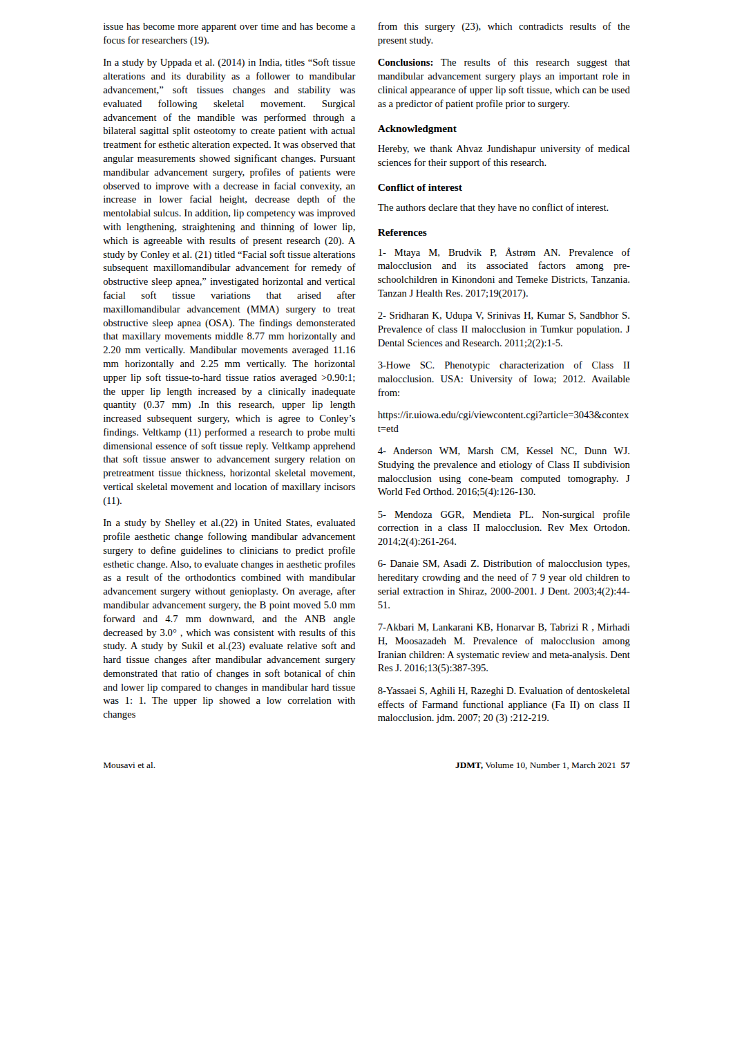issue has become more apparent over time and has become a focus for researchers (19).
In a study by Uppada et al. (2014) in India, titles “Soft tissue alterations and its durability as a follower to mandibular advancement,” soft tissues changes and stability was evaluated following skeletal movement. Surgical advancement of the mandible was performed through a bilateral sagittal split osteotomy to create patient with actual treatment for esthetic alteration expected. It was observed that angular measurements showed significant changes. Pursuant mandibular advancement surgery, profiles of patients were observed to improve with a decrease in facial convexity, an increase in lower facial height, decrease depth of the mentolabial sulcus. In addition, lip competency was improved with lengthening, straightening and thinning of lower lip, which is agreeable with results of present research (20). A study by Conley et al. (21) titled “Facial soft tissue alterations subsequent maxillomandibular advancement for remedy of obstructive sleep apnea,” investigated horizontal and vertical facial soft tissue variations that arised after maxillomandibular advancement (MMA) surgery to treat obstructive sleep apnea (OSA). The findings demonsterated that maxillary movements middle 8.77 mm horizontally and 2.20 mm vertically. Mandibular movements averaged 11.16 mm horizontally and 2.25 mm vertically. The horizontal upper lip soft tissue-to-hard tissue ratios averaged >0.90:1; the upper lip length increased by a clinically inadequate quantity (0.37 mm) .In this research, upper lip length increased subsequent surgery, which is agree to Conley’s findings. Veltkamp (11) performed a research to probe multi dimensional essence of soft tissue reply. Veltkamp apprehend that soft tissue answer to advancement surgery relation on pretreatment tissue thickness, horizontal skeletal movement, vertical skeletal movement and location of maxillary incisors (11).
In a study by Shelley et al.(22) in United States, evaluated profile aesthetic change following mandibular advancement surgery to define guidelines to clinicians to predict profile esthetic change. Also, to evaluate changes in aesthetic profiles as a result of the orthodontics combined with mandibular advancement surgery without genioplasty. On average, after mandibular advancement surgery, the B point moved 5.0 mm forward and 4.7 mm downward, and the ANB angle decreased by 3.0° , which was consistent with results of this study. A study by Sukil et al.(23) evaluate relative soft and hard tissue changes after mandibular advancement surgery demonstrated that ratio of changes in soft botanical of chin and lower lip compared to changes in mandibular hard tissue was 1: 1. The upper lip showed a low correlation with changes
from this surgery (23), which contradicts results of the present study.
Conclusions: The results of this research suggest that mandibular advancement surgery plays an important role in clinical appearance of upper lip soft tissue, which can be used as a predictor of patient profile prior to surgery.
Acknowledgment
Hereby, we thank Ahvaz Jundishapur university of medical sciences for their support of this research.
Conflict of interest
The authors declare that they have no conflict of interest.
References
1- Mtaya M, Brudvik P, Åstrøm AN. Prevalence of malocclusion and its associated factors among pre-schoolchildren in Kinondoni and Temeke Districts, Tanzania. Tanzan J Health Res. 2017;19(2017).
2- Sridharan K, Udupa V, Srinivas H, Kumar S, Sandbhor S. Prevalence of class II malocclusion in Tumkur population. J Dental Sciences and Research. 2011;2(2):1-5.
3-Howe SC. Phenotypic characterization of Class II malocclusion. USA: University of Iowa; 2012. Available from:
https://ir.uiowa.edu/cgi/viewcontent.cgi?article=3043&context=etd
4- Anderson WM, Marsh CM, Kessel NC, Dunn WJ. Studying the prevalence and etiology of Class II subdivision malocclusion using cone-beam computed tomography. J World Fed Orthod. 2016;5(4):126-130.
5- Mendoza GGR, Mendieta PL. Non-surgical profile correction in a class II malocclusion. Rev Mex Ortodon. 2014;2(4):261-264.
6- Danaie SM, Asadi Z. Distribution of malocclusion types, hereditary crowding and the need of 7 9 year old children to serial extraction in Shiraz, 2000-2001. J Dent. 2003;4(2):44-51.
7-Akbari M, Lankarani KB, Honarvar B, Tabrizi R , Mirhadi H, Moosazadeh M. Prevalence of malocclusion among Iranian children: A systematic review and meta-analysis. Dent Res J. 2016;13(5):387-395.
8-Yassaei S, Aghili H, Razeghi D. Evaluation of dentoskeletal effects of Farmand functional appliance (Fa II) on class II malocclusion. jdm. 2007; 20 (3) :212-219.
Mousavi et al.
JDMT, Volume 10, Number 1, March 2021 57